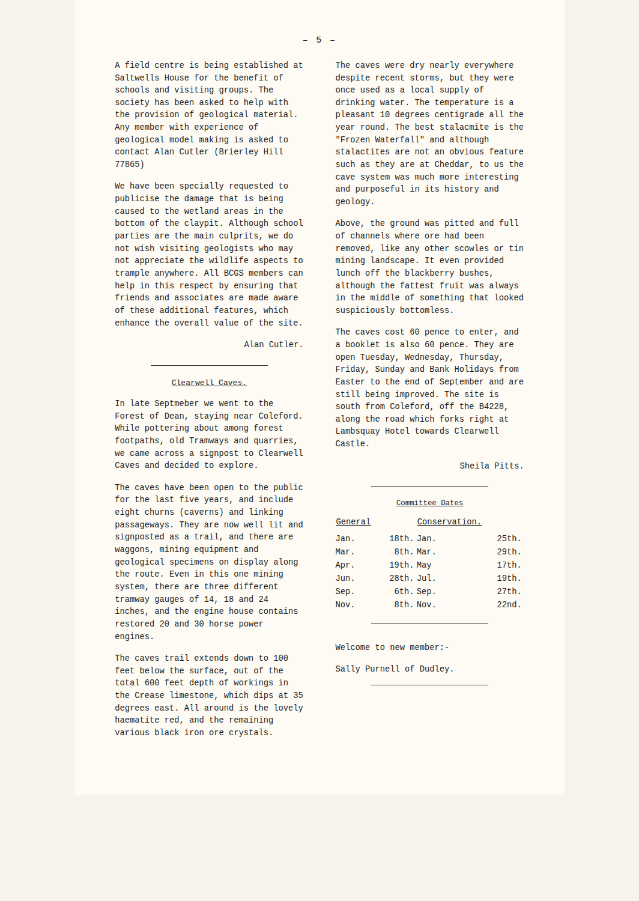– 5 –
A field centre is being established at Saltwells House for the benefit of schools and visiting groups. The society has been asked to help with the provision of geological material. Any member with experience of geological model making is asked to contact Alan Cutler (Brierley Hill 77865)
We have been specially requested to publicise the damage that is being caused to the wetland areas in the bottom of the claypit. Although school parties are the main culprits, we do not wish visiting geologists who may not appreciate the wildlife aspects to trample anywhere. All BCGS members can help in this respect by ensuring that friends and associates are made aware of these additional features, which enhance the overall value of the site.
Alan Cutler.
Clearwell Caves.
In late Septmeber we went to the Forest of Dean, staying near Coleford. While pottering about among forest footpaths, old Tramways and quarries, we came across a signpost to Clearwell Caves and decided to explore.
The caves have been open to the public for the last five years, and include eight churns (caverns) and linking passageways. They are now well lit and signposted as a trail, and there are waggons, mining equipment and geological specimens on display along the route. Even in this one mining system, there are three different tramway gauges of 14, 18 and 24 inches, and the engine house contains restored 20 and 30 horse power engines.
The caves trail extends down to 100 feet below the surface, out of the total 600 feet depth of workings in the Crease limestone, which dips at 35 degrees east. All around is the lovely haematite red, and the remaining various black iron ore crystals.
The caves were dry nearly everywhere despite recent storms, but they were once used as a local supply of drinking water. The temperature is a pleasant 10 degrees centigrade all the year round. The best stalacmite is the "Frozen Waterfall" and although stalactites are not an obvious feature such as they are at Cheddar, to us the cave system was much more interesting and purposeful in its history and geology.
Above, the ground was pitted and full of channels where ore had been removed, like any other scowles or tin mining landscape. It even provided lunch off the blackberry bushes, although the fattest fruit was always in the middle of something that looked suspiciously bottomless.
The caves cost 60 pence to enter, and a booklet is also 60 pence. They are open Tuesday, Wednesday, Thursday, Friday, Sunday and Bank Holidays from Easter to the end of September and are still being improved. The site is south from Coleford, off the B4228, along the road which forks right at Lambsquay Hotel towards Clearwell Castle.
Sheila Pitts.
Committee Dates
| General | Conservation. |
| --- | --- |
| Jan. | 18th. | Jan. | 25th. |
| Mar. | 8th. | Mar. | 29th. |
| Apr. | 19th. | May | 17th. |
| Jun. | 28th. | Jul. | 19th. |
| Sep. | 6th. | Sep. | 27th. |
| Nov. | 8th. | Nov. | 22nd. |
Welcome to new member:-
Sally Purnell of Dudley.